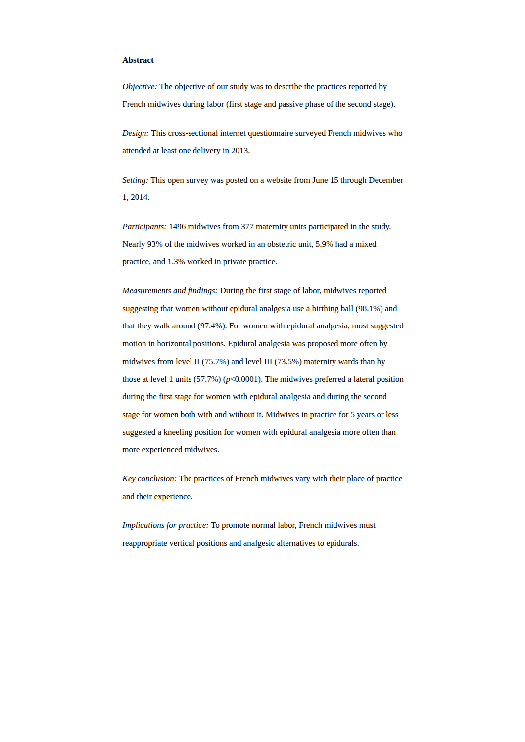Abstract
Objective: The objective of our study was to describe the practices reported by French midwives during labor (first stage and passive phase of the second stage).
Design: This cross-sectional internet questionnaire surveyed French midwives who attended at least one delivery in 2013.
Setting: This open survey was posted on a website from June 15 through December 1, 2014.
Participants: 1496 midwives from 377 maternity units participated in the study. Nearly 93% of the midwives worked in an obstetric unit, 5.9% had a mixed practice, and 1.3% worked in private practice.
Measurements and findings: During the first stage of labor, midwives reported suggesting that women without epidural analgesia use a birthing ball (98.1%) and that they walk around (97.4%). For women with epidural analgesia, most suggested motion in horizontal positions. Epidural analgesia was proposed more often by midwives from level II (75.7%) and level III (73.5%) maternity wards than by those at level 1 units (57.7%) (p<0.0001). The midwives preferred a lateral position during the first stage for women with epidural analgesia and during the second stage for women both with and without it. Midwives in practice for 5 years or less suggested a kneeling position for women with epidural analgesia more often than more experienced midwives.
Key conclusion: The practices of French midwives vary with their place of practice and their experience.
Implications for practice: To promote normal labor, French midwives must reappropriate vertical positions and analgesic alternatives to epidurals.